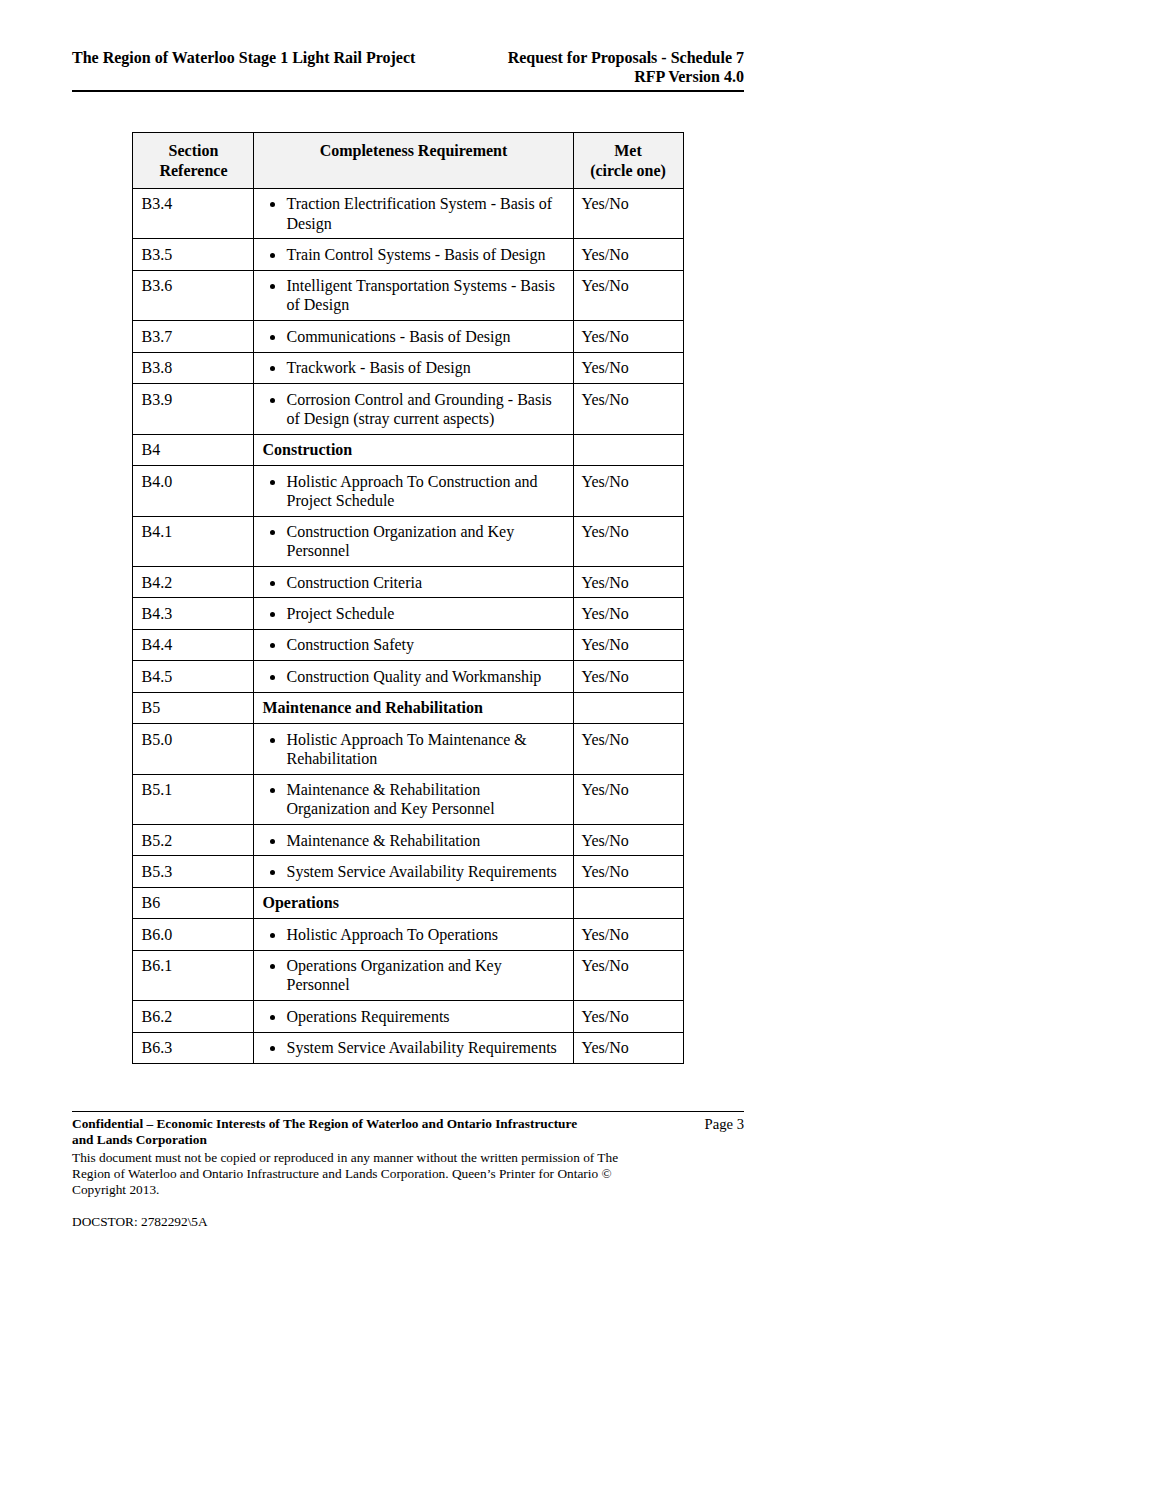The Region of Waterloo Stage 1 Light Rail Project
Request for Proposals - Schedule 7
RFP Version 4.0
| Section Reference | Completeness Requirement | Met (circle one) |
| --- | --- | --- |
| B3.4 | Traction Electrification System - Basis of Design | Yes/No |
| B3.5 | Train Control Systems - Basis of Design | Yes/No |
| B3.6 | Intelligent Transportation Systems - Basis of Design | Yes/No |
| B3.7 | Communications - Basis of Design | Yes/No |
| B3.8 | Trackwork - Basis of Design | Yes/No |
| B3.9 | Corrosion Control and Grounding - Basis of Design (stray current aspects) | Yes/No |
| B4 | Construction | |
| B4.0 | Holistic Approach To Construction and Project Schedule | Yes/No |
| B4.1 | Construction Organization and Key Personnel | Yes/No |
| B4.2 | Construction Criteria | Yes/No |
| B4.3 | Project Schedule | Yes/No |
| B4.4 | Construction Safety | Yes/No |
| B4.5 | Construction Quality and Workmanship | Yes/No |
| B5 | Maintenance and Rehabilitation | |
| B5.0 | Holistic Approach To Maintenance & Rehabilitation | Yes/No |
| B5.1 | Maintenance & Rehabilitation Organization and Key Personnel | Yes/No |
| B5.2 | Maintenance & Rehabilitation | Yes/No |
| B5.3 | System Service Availability Requirements | Yes/No |
| B6 | Operations | |
| B6.0 | Holistic Approach To Operations | Yes/No |
| B6.1 | Operations Organization and Key Personnel | Yes/No |
| B6.2 | Operations Requirements | Yes/No |
| B6.3 | System Service Availability Requirements | Yes/No |
Page 3
Confidential – Economic Interests of The Region of Waterloo and Ontario Infrastructure and Lands Corporation
This document must not be copied or reproduced in any manner without the written permission of The Region of Waterloo and Ontario Infrastructure and Lands Corporation. Queen’s Printer for Ontario © Copyright 2013.
DOCSTOR: 2782292\5A